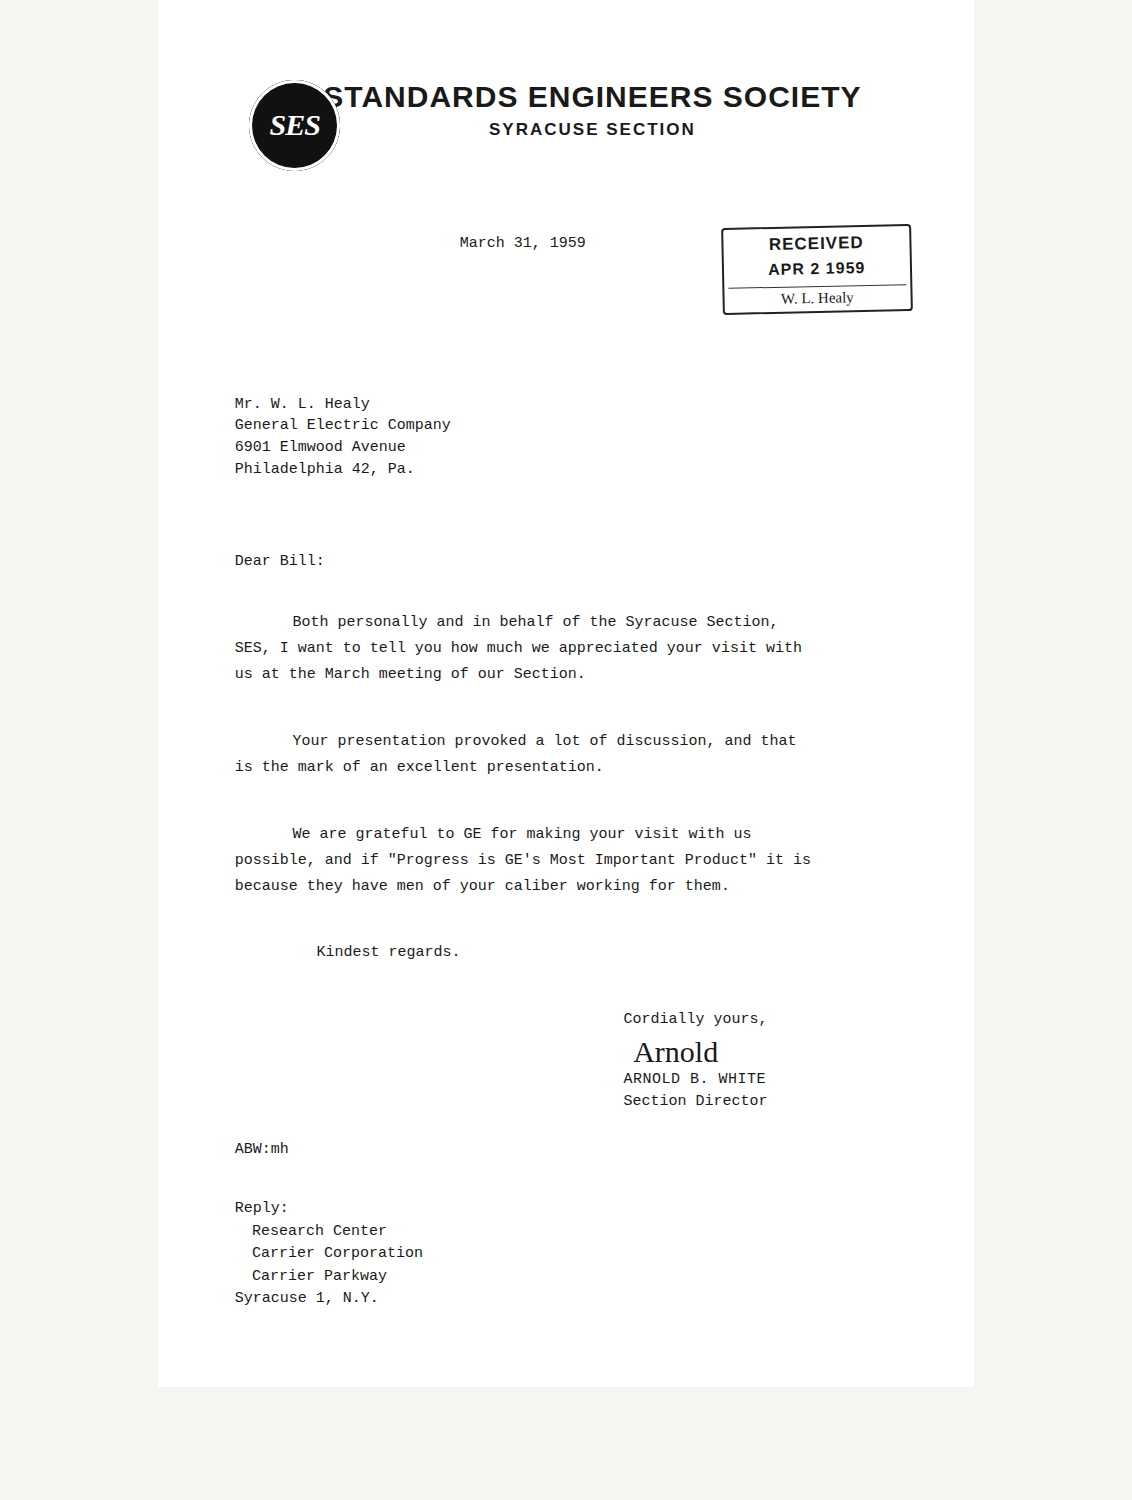SES
Standards Engineers Society
Syracuse Section
March 31, 1959
RECEIVED
APR 2 1959
W. L. Healy
Mr. W. L. Healy
General Electric Company
6901 Elmwood Avenue
Philadelphia 42, Pa.
Dear Bill:
Both personally and in behalf of the Syracuse Section, SES, I want to tell you how much we appreciated your visit with us at the March meeting of our Section.
Your presentation provoked a lot of discussion, and that is the mark of an excellent presentation.
We are grateful to GE for making your visit with us possible, and if "Progress is GE's Most Important Product" it is because they have men of your caliber working for them.
Kindest regards.
Cordially yours,
Arnold
ARNOLD B. WHITE
Section Director
ABW:mh
Reply:
Research Center
Carrier Corporation
Carrier Parkway
Syracuse 1, N.Y.